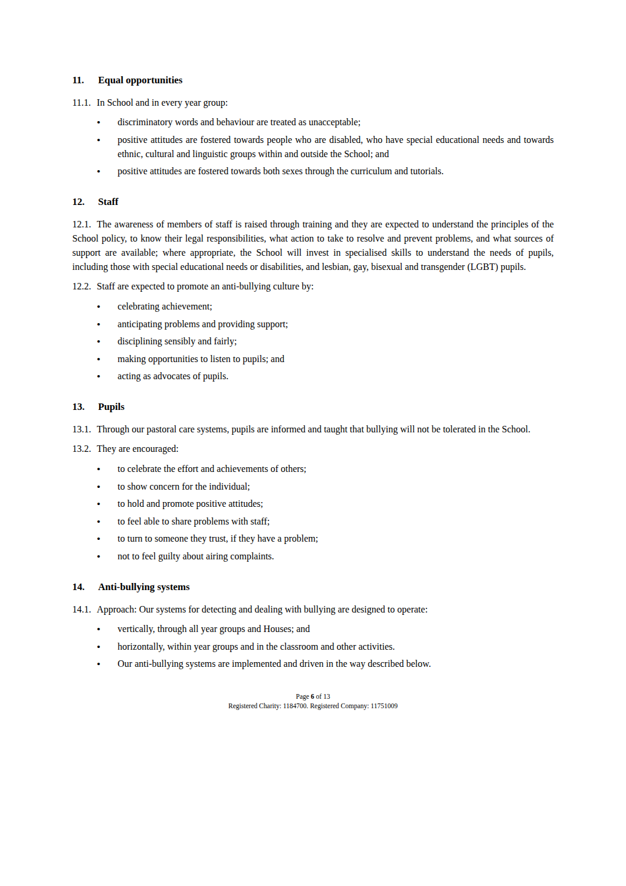11. Equal opportunities
11.1. In School and in every year group:
discriminatory words and behaviour are treated as unacceptable;
positive attitudes are fostered towards people who are disabled, who have special educational needs and towards ethnic, cultural and linguistic groups within and outside the School; and
positive attitudes are fostered towards both sexes through the curriculum and tutorials.
12. Staff
12.1. The awareness of members of staff is raised through training and they are expected to understand the principles of the School policy, to know their legal responsibilities, what action to take to resolve and prevent problems, and what sources of support are available; where appropriate, the School will invest in specialised skills to understand the needs of pupils, including those with special educational needs or disabilities, and lesbian, gay, bisexual and transgender (LGBT) pupils.
12.2. Staff are expected to promote an anti-bullying culture by:
celebrating achievement;
anticipating problems and providing support;
disciplining sensibly and fairly;
making opportunities to listen to pupils; and
acting as advocates of pupils.
13. Pupils
13.1. Through our pastoral care systems, pupils are informed and taught that bullying will not be tolerated in the School.
13.2. They are encouraged:
to celebrate the effort and achievements of others;
to show concern for the individual;
to hold and promote positive attitudes;
to feel able to share problems with staff;
to turn to someone they trust, if they have a problem;
not to feel guilty about airing complaints.
14. Anti-bullying systems
14.1. Approach: Our systems for detecting and dealing with bullying are designed to operate:
vertically, through all year groups and Houses; and
horizontally, within year groups and in the classroom and other activities.
Our anti-bullying systems are implemented and driven in the way described below.
Page 6 of 13
Registered Charity: 1184700. Registered Company: 11751009